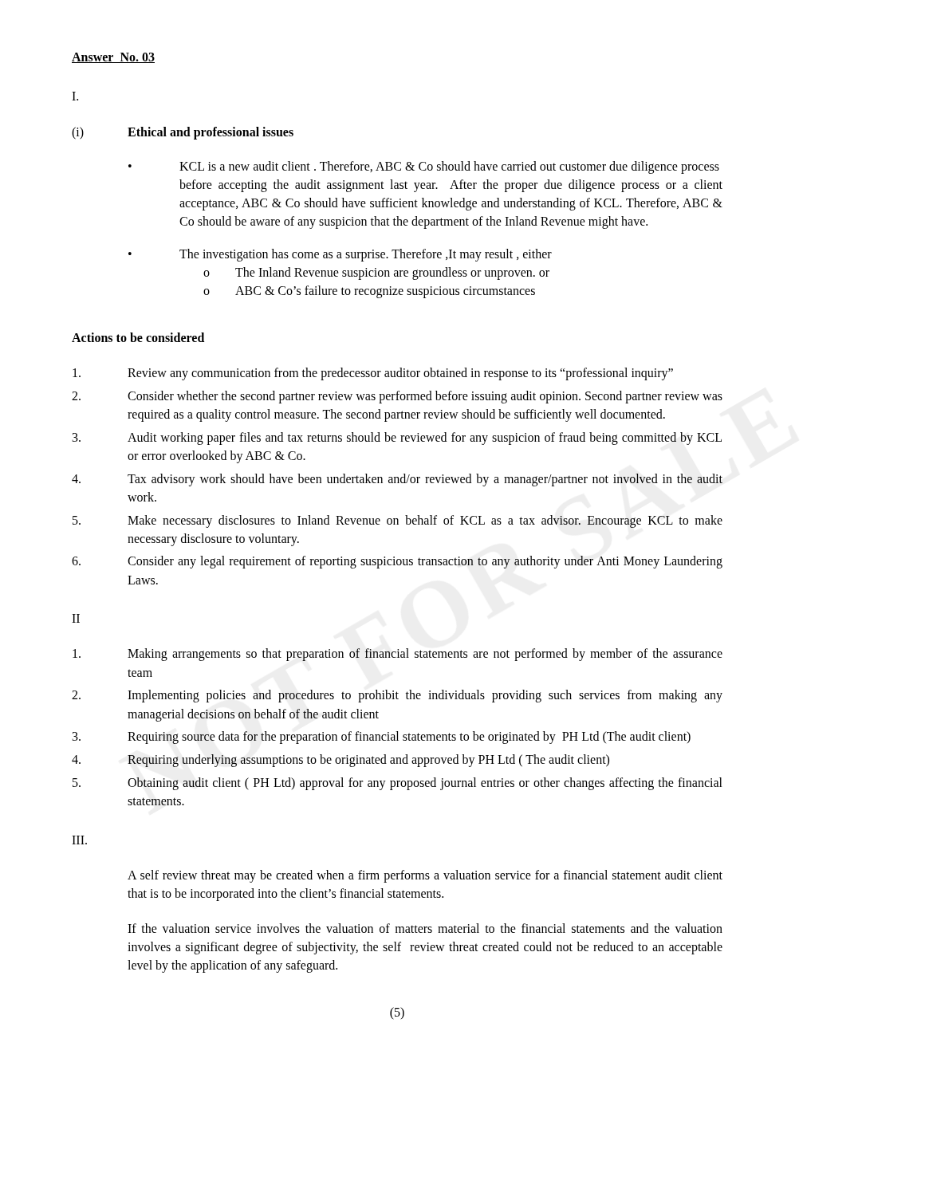NOT FOR SALE
Answer No. 03
I.
(i) Ethical and professional issues
• KCL is a new audit client . Therefore, ABC & Co should have carried out customer due diligence process before accepting the audit assignment last year. After the proper due diligence process or a client acceptance, ABC & Co should have sufficient knowledge and understanding of KCL. Therefore, ABC & Co should be aware of any suspicion that the department of the Inland Revenue might have.
• The investigation has come as a surprise. Therefore ,It may result , either
o The Inland Revenue suspicion are groundless or unproven. or
o ABC & Co’s failure to recognize suspicious circumstances
Actions to be considered
Review any communication from the predecessor auditor obtained in response to its “professional inquiry”
Consider whether the second partner review was performed before issuing audit opinion. Second partner review was required as a quality control measure. The second partner review should be sufficiently well documented.
Audit working paper files and tax returns should be reviewed for any suspicion of fraud being committed by KCL or error overlooked by ABC & Co.
Tax advisory work should have been undertaken and/or reviewed by a manager/partner not involved in the audit work.
Make necessary disclosures to Inland Revenue on behalf of KCL as a tax advisor. Encourage KCL to make necessary disclosure to voluntary.
Consider any legal requirement of reporting suspicious transaction to any authority under Anti Money Laundering Laws.
II
Making arrangements so that preparation of financial statements are not performed by member of the assurance team
Implementing policies and procedures to prohibit the individuals providing such services from making any managerial decisions on behalf of the audit client
Requiring source data for the preparation of financial statements to be originated by PH Ltd (The audit client)
Requiring underlying assumptions to be originated and approved by PH Ltd ( The audit client)
Obtaining audit client ( PH Ltd) approval for any proposed journal entries or other changes affecting the financial statements.
III.
A self review threat may be created when a firm performs a valuation service for a financial statement audit client that is to be incorporated into the client’s financial statements.
If the valuation service involves the valuation of matters material to the financial statements and the valuation involves a significant degree of subjectivity, the self review threat created could not be reduced to an acceptable level by the application of any safeguard.
(5)